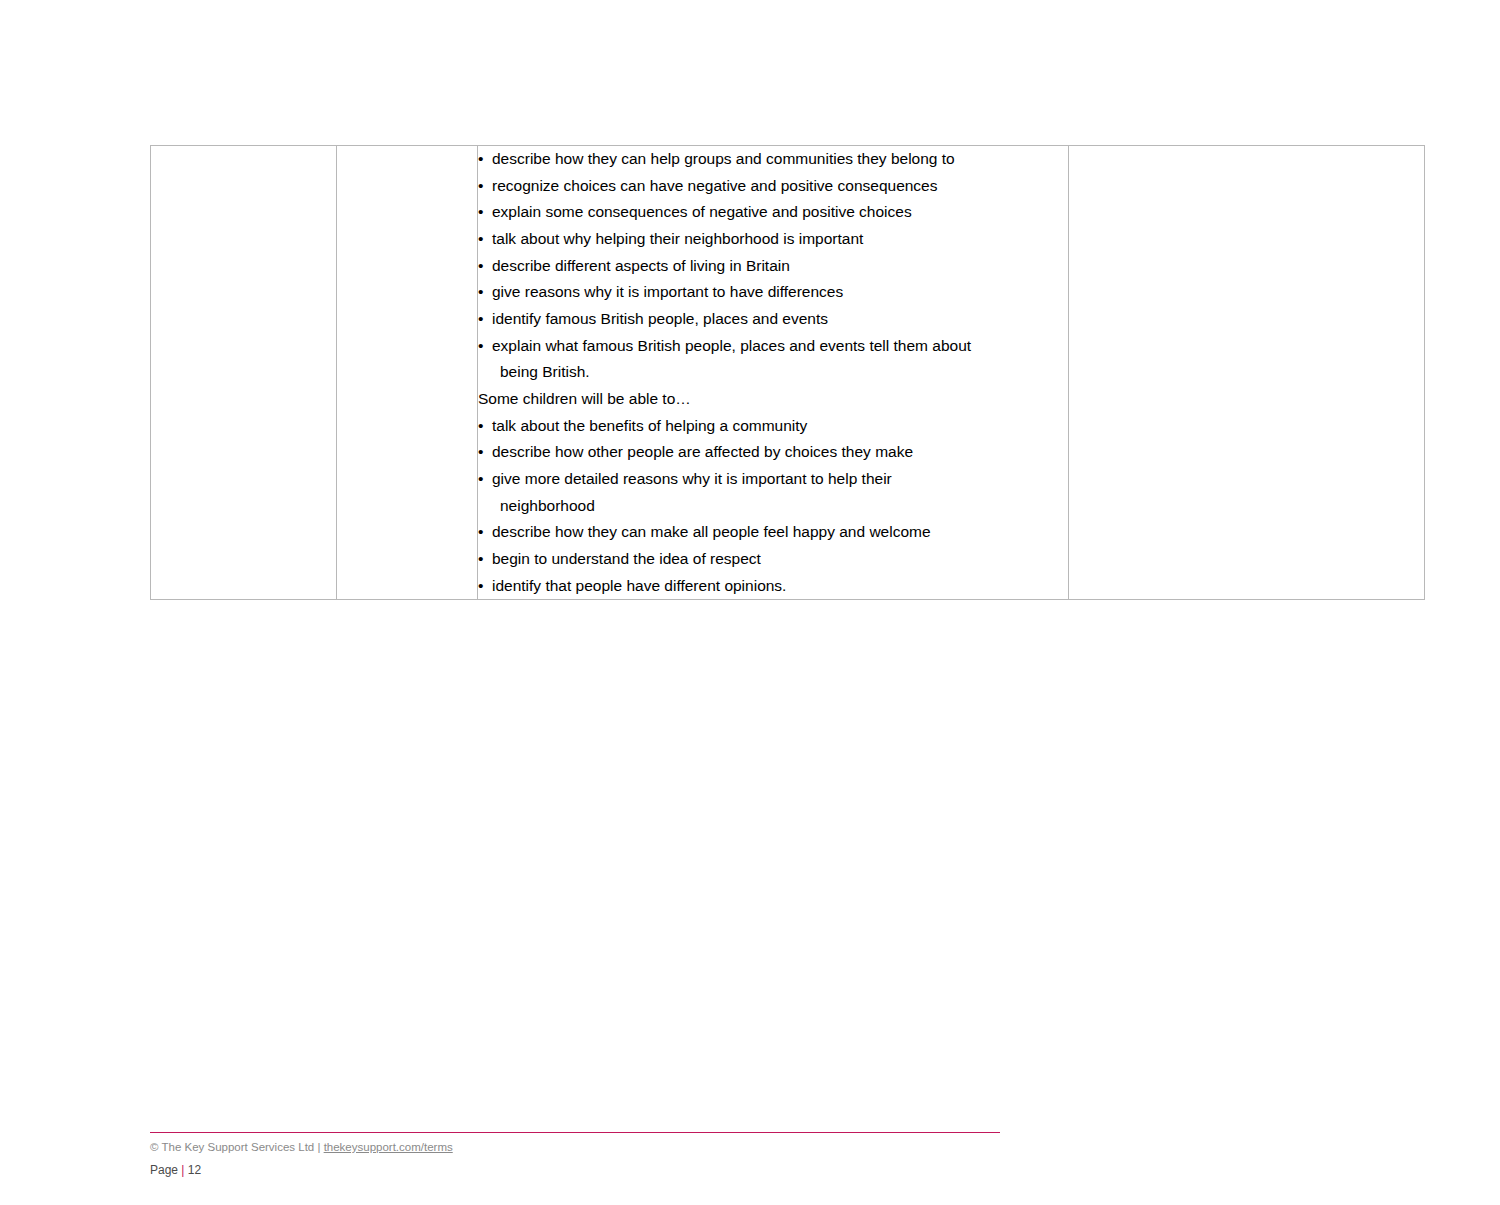| | | describe how they can help groups and communities they belong to recognize choices can have negative and positive consequences explain some consequences of negative and positive choices talk about why helping their neighborhood is important describe different aspects of living in Britain give reasons why it is important to have differences identify famous British people, places and events explain what famous British people, places and events tell them about being British. Some children will be able to… talk about the benefits of helping a community describe how other people are affected by choices they make give more detailed reasons why it is important to help their neighborhood describe how they can make all people feel happy and welcome begin to understand the idea of respect identify that people have different opinions. | |
© The Key Support Services Ltd | thekeysupport.com/terms
Page | 12